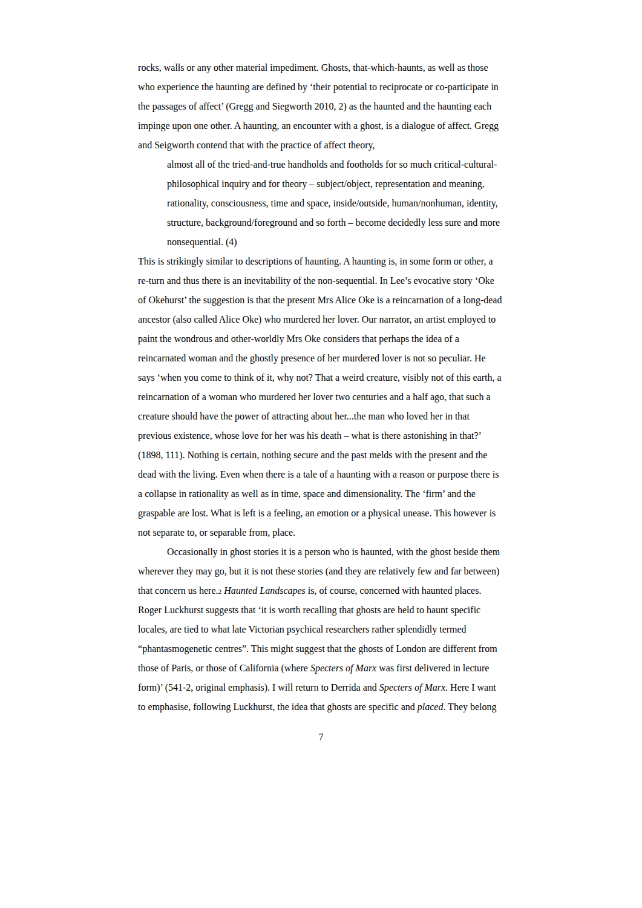rocks, walls or any other material impediment. Ghosts, that-which-haunts, as well as those who experience the haunting are defined by ‘their potential to reciprocate or co-participate in the passages of affect’ (Gregg and Siegworth 2010, 2) as the haunted and the haunting each impinge upon one other. A haunting, an encounter with a ghost, is a dialogue of affect. Gregg and Seigworth contend that with the practice of affect theory,
almost all of the tried-and-true handholds and footholds for so much critical-cultural-philosophical inquiry and for theory – subject/object, representation and meaning, rationality, consciousness, time and space, inside/outside, human/nonhuman, identity, structure, background/foreground and so forth – become decidedly less sure and more nonsequential. (4)
This is strikingly similar to descriptions of haunting. A haunting is, in some form or other, a re-turn and thus there is an inevitability of the non-sequential. In Lee’s evocative story ‘Oke of Okehurst’ the suggestion is that the present Mrs Alice Oke is a reincarnation of a long-dead ancestor (also called Alice Oke) who murdered her lover. Our narrator, an artist employed to paint the wondrous and other-worldly Mrs Oke considers that perhaps the idea of a reincarnated woman and the ghostly presence of her murdered lover is not so peculiar. He says ‘when you come to think of it, why not? That a weird creature, visibly not of this earth, a reincarnation of a woman who murdered her lover two centuries and a half ago, that such a creature should have the power of attracting about her...the man who loved her in that previous existence, whose love for her was his death – what is there astonishing in that?’ (1898, 111). Nothing is certain, nothing secure and the past melds with the present and the dead with the living. Even when there is a tale of a haunting with a reason or purpose there is a collapse in rationality as well as in time, space and dimensionality. The ‘firm’ and the graspable are lost. What is left is a feeling, an emotion or a physical unease. This however is not separate to, or separable from, place.
Occasionally in ghost stories it is a person who is haunted, with the ghost beside them wherever they may go, but it is not these stories (and they are relatively few and far between) that concern us here.2 Haunted Landscapes is, of course, concerned with haunted places. Roger Luckhurst suggests that ‘it is worth recalling that ghosts are held to haunt specific locales, are tied to what late Victorian psychical researchers rather splendidly termed “phantasmogenetic centres”. This might suggest that the ghosts of London are different from those of Paris, or those of California (where Specters of Marx was first delivered in lecture form)’ (541-2, original emphasis). I will return to Derrida and Specters of Marx. Here I want to emphasise, following Luckhurst, the idea that ghosts are specific and placed. They belong
7